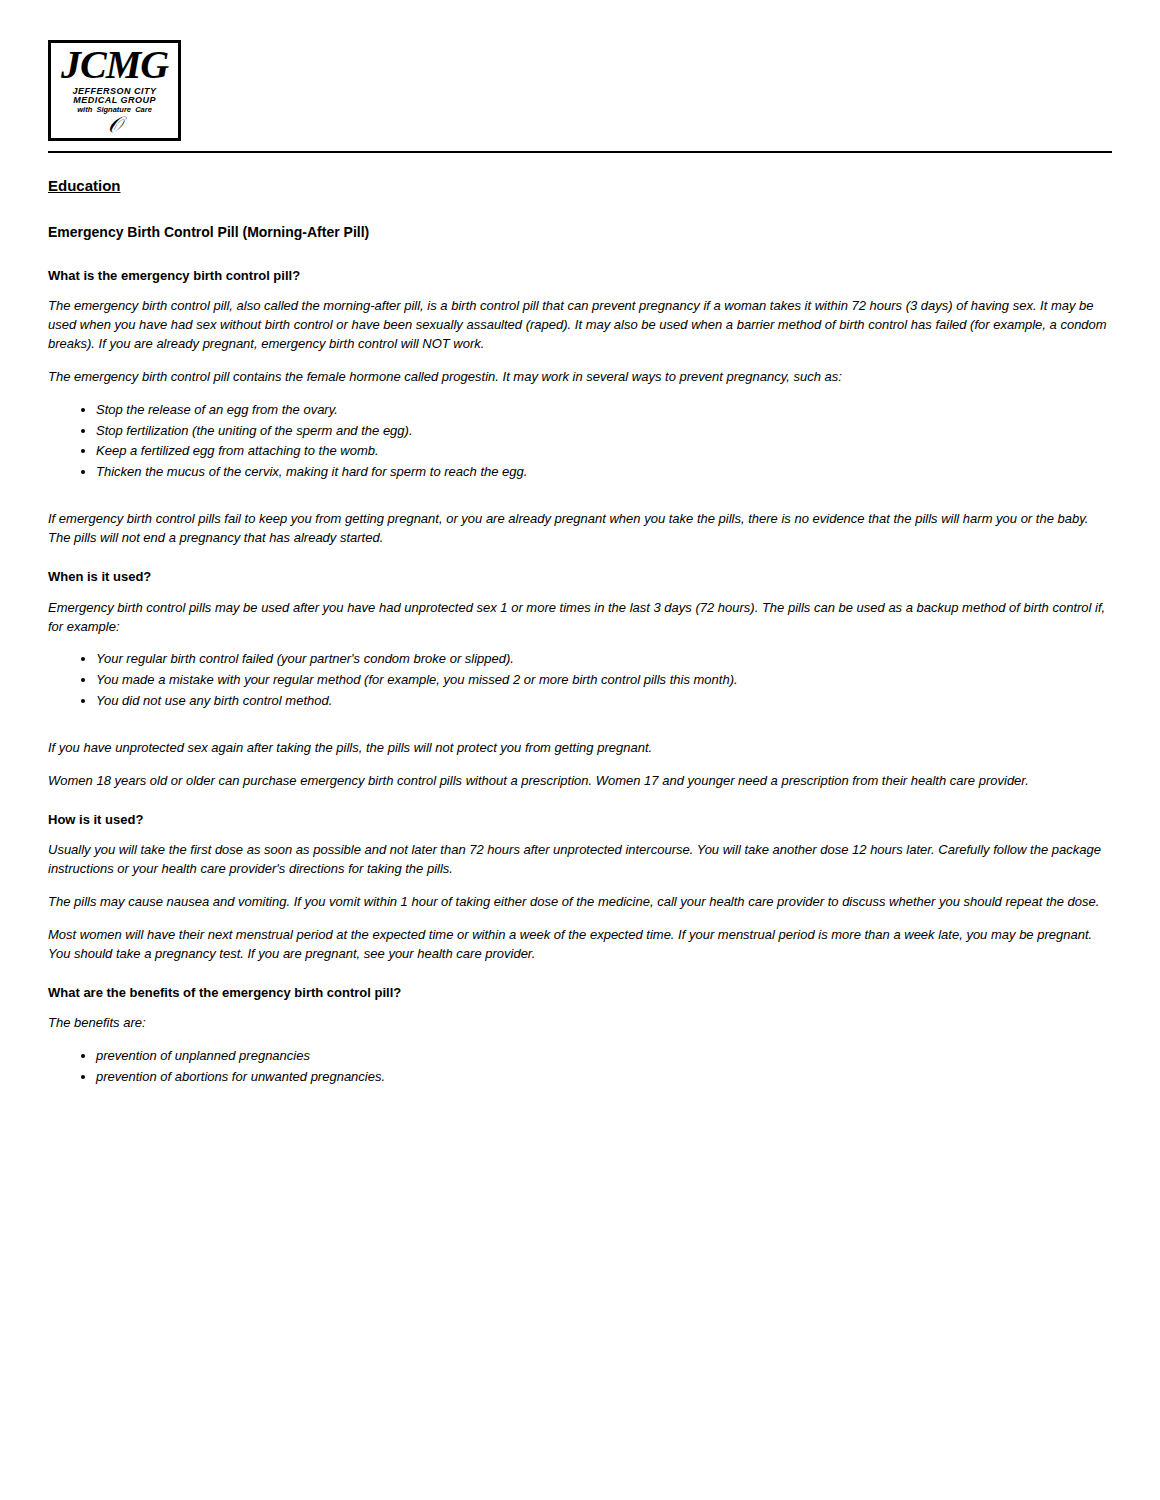JCMG
JEFFERSON CITY
MEDICAL GROUP
with Signature Care
𝒪
Education
Emergency Birth Control Pill (Morning-After Pill)
What is the emergency birth control pill?
The emergency birth control pill, also called the morning-after pill, is a birth control pill that can prevent pregnancy if a woman takes it within 72 hours (3 days) of having sex. It may be used when you have had sex without birth control or have been sexually assaulted (raped). It may also be used when a barrier method of birth control has failed (for example, a condom breaks). If you are already pregnant, emergency birth control will NOT work.
The emergency birth control pill contains the female hormone called progestin. It may work in several ways to prevent pregnancy, such as:
Stop the release of an egg from the ovary.
Stop fertilization (the uniting of the sperm and the egg).
Keep a fertilized egg from attaching to the womb.
Thicken the mucus of the cervix, making it hard for sperm to reach the egg.
If emergency birth control pills fail to keep you from getting pregnant, or you are already pregnant when you take the pills, there is no evidence that the pills will harm you or the baby. The pills will not end a pregnancy that has already started.
When is it used?
Emergency birth control pills may be used after you have had unprotected sex 1 or more times in the last 3 days (72 hours). The pills can be used as a backup method of birth control if, for example:
Your regular birth control failed (your partner's condom broke or slipped).
You made a mistake with your regular method (for example, you missed 2 or more birth control pills this month).
You did not use any birth control method.
If you have unprotected sex again after taking the pills, the pills will not protect you from getting pregnant.
Women 18 years old or older can purchase emergency birth control pills without a prescription. Women 17 and younger need a prescription from their health care provider.
How is it used?
Usually you will take the first dose as soon as possible and not later than 72 hours after unprotected intercourse. You will take another dose 12 hours later. Carefully follow the package instructions or your health care provider's directions for taking the pills.
The pills may cause nausea and vomiting. If you vomit within 1 hour of taking either dose of the medicine, call your health care provider to discuss whether you should repeat the dose.
Most women will have their next menstrual period at the expected time or within a week of the expected time. If your menstrual period is more than a week late, you may be pregnant. You should take a pregnancy test. If you are pregnant, see your health care provider.
What are the benefits of the emergency birth control pill?
The benefits are:
prevention of unplanned pregnancies
prevention of abortions for unwanted pregnancies.